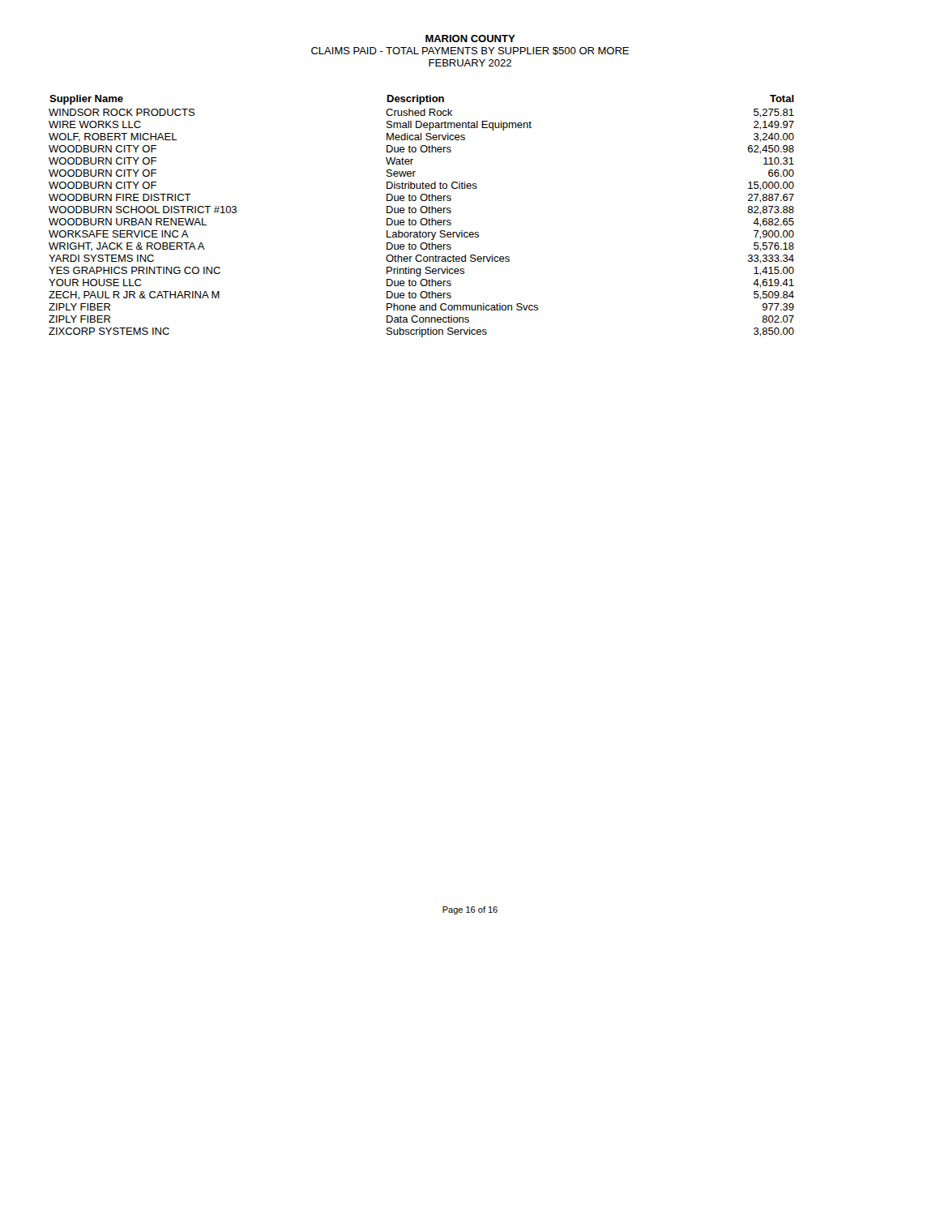MARION COUNTY
CLAIMS PAID - TOTAL PAYMENTS BY SUPPLIER $500 OR MORE
FEBRUARY 2022
| Supplier Name | Description | Total |
| --- | --- | --- |
| WINDSOR ROCK PRODUCTS | Crushed Rock | 5,275.81 |
| WIRE WORKS LLC | Small Departmental Equipment | 2,149.97 |
| WOLF, ROBERT MICHAEL | Medical Services | 3,240.00 |
| WOODBURN CITY OF | Due to Others | 62,450.98 |
| WOODBURN CITY OF | Water | 110.31 |
| WOODBURN CITY OF | Sewer | 66.00 |
| WOODBURN CITY OF | Distributed to Cities | 15,000.00 |
| WOODBURN FIRE DISTRICT | Due to Others | 27,887.67 |
| WOODBURN SCHOOL DISTRICT #103 | Due to Others | 82,873.88 |
| WOODBURN URBAN RENEWAL | Due to Others | 4,682.65 |
| WORKSAFE SERVICE INC A | Laboratory Services | 7,900.00 |
| WRIGHT, JACK E & ROBERTA A | Due to Others | 5,576.18 |
| YARDI SYSTEMS INC | Other Contracted Services | 33,333.34 |
| YES GRAPHICS PRINTING CO INC | Printing Services | 1,415.00 |
| YOUR HOUSE LLC | Due to Others | 4,619.41 |
| ZECH, PAUL R JR & CATHARINA M | Due to Others | 5,509.84 |
| ZIPLY FIBER | Phone and Communication Svcs | 977.39 |
| ZIPLY FIBER | Data Connections | 802.07 |
| ZIXCORP SYSTEMS INC | Subscription Services | 3,850.00 |
Page 16 of 16